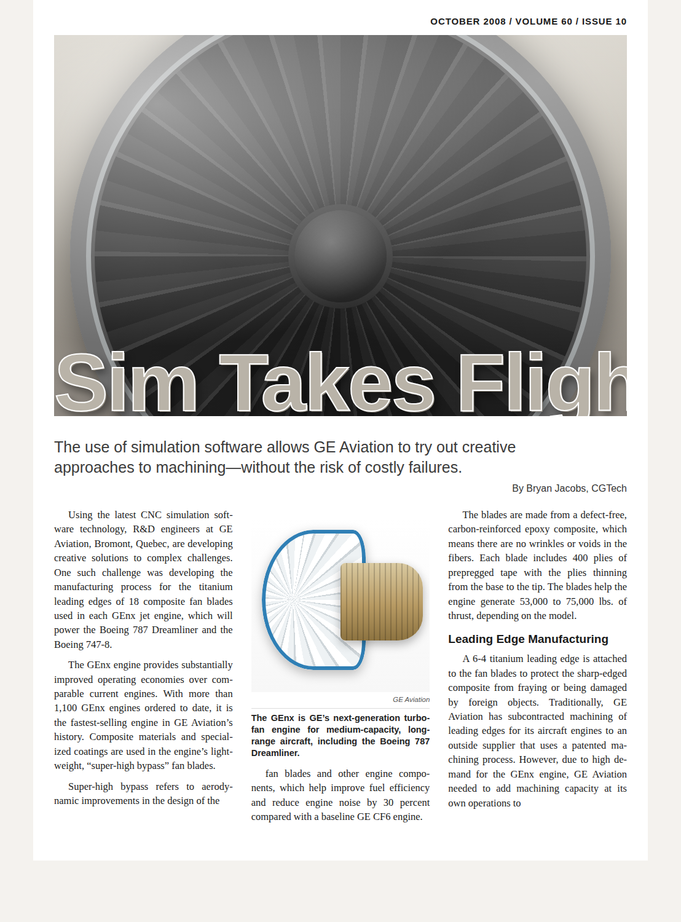OCTOBER 2008 / VOLUME 60 / ISSUE 10
Sim Takes Flight
The use of simulation software allows GE Aviation to try out creative approaches to machining—without the risk of costly failures.
By Bryan Jacobs, CGTech
Using the latest CNC simulation software technology, R&D engineers at GE Aviation, Bromont, Quebec, are developing creative solutions to complex challenges. One such challenge was developing the manufacturing process for the titanium leading edges of 18 composite fan blades used in each GEnx jet engine, which will power the Boeing 787 Dreamliner and the Boeing 747-8.
The GEnx engine provides substantially improved operating economies over comparable current engines. With more than 1,100 GEnx engines ordered to date, it is the fastest-selling engine in GE Aviation’s history. Composite materials and specialized coatings are used in the engine’s lightweight, “super-high bypass” fan blades.
Super-high bypass refers to aerodynamic improvements in the design of the
GE Aviation
The GEnx is GE’s next-generation turbofan engine for medium-capacity, long-range aircraft, including the Boeing 787 Dreamliner.
fan blades and other engine components, which help improve fuel efficiency and reduce engine noise by 30 percent compared with a baseline GE CF6 engine.
The blades are made from a defect-free, carbon-reinforced epoxy composite, which means there are no wrinkles or voids in the fibers. Each blade includes 400 plies of prepregged tape with the plies thinning from the base to the tip. The blades help the engine generate 53,000 to 75,000 lbs. of thrust, depending on the model.
Leading Edge Manufacturing
A 6-4 titanium leading edge is attached to the fan blades to protect the sharp-edged composite from fraying or being damaged by foreign objects. Traditionally, GE Aviation has subcontracted machining of leading edges for its aircraft engines to an outside supplier that uses a patented machining process. However, due to high demand for the GEnx engine, GE Aviation needed to add machining capacity at its own operations to